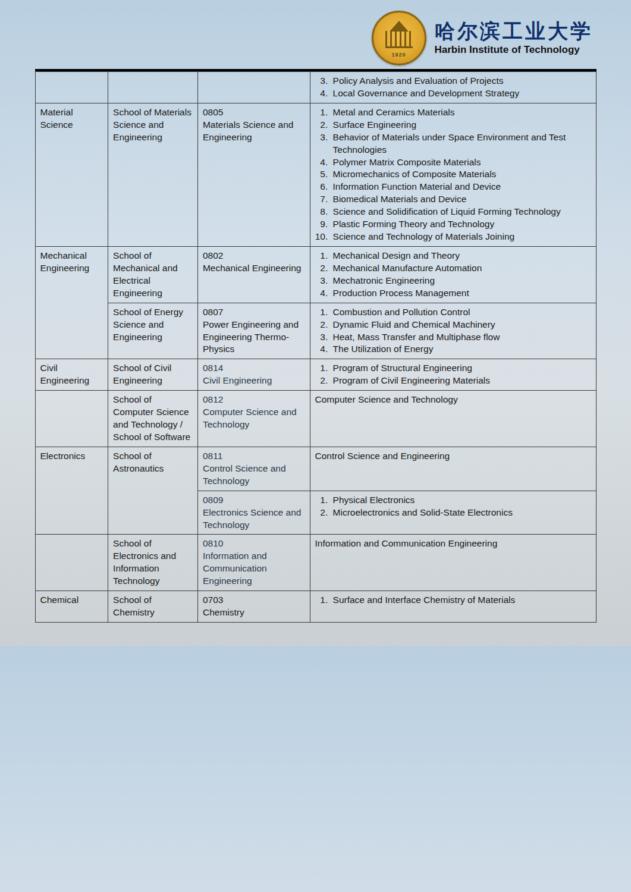哈尔滨工业大学
Harbin Institute of Technology
| | | | Policy Analysis and Evaluation of Projects Local Governance and Development Strategy |
| Material Science | School of Materials Science and Engineering | 0805 Materials Science and Engineering | Metal and Ceramics Materials Surface Engineering Behavior of Materials under Space Environment and Test Technologies Polymer Matrix Composite Materials Micromechanics of Composite Materials Information Function Material and Device Biomedical Materials and Device Science and Solidification of Liquid Forming Technology Plastic Forming Theory and Technology Science and Technology of Materials Joining |
| Mechanical Engineering | School of Mechanical and Electrical Engineering | 0802 Mechanical Engineering | Mechanical Design and Theory Mechanical Manufacture Automation Mechatronic Engineering Production Process Management |
| School of Energy Science and Engineering | 0807 Power Engineering and Engineering Thermo-Physics | Combustion and Pollution Control Dynamic Fluid and Chemical Machinery Heat, Mass Transfer and Multiphase flow The Utilization of Energy |
| Civil Engineering | School of Civil Engineering | 0814 Civil Engineering | Program of Structural Engineering Program of Civil Engineering Materials |
| | School of Computer Science and Technology / School of Software | 0812 Computer Science and Technology | Computer Science and Technology |
| Electronics | School of Astronautics | 0811 Control Science and Technology | Control Science and Engineering |
| 0809 Electronics Science and Technology | Physical Electronics Microelectronics and Solid-State Electronics |
| | School of Electronics and Information Technology | 0810 Information and Communication Engineering | Information and Communication Engineering |
| Chemical | School of Chemistry | 0703 Chemistry | Surface and Interface Chemistry of Materials |